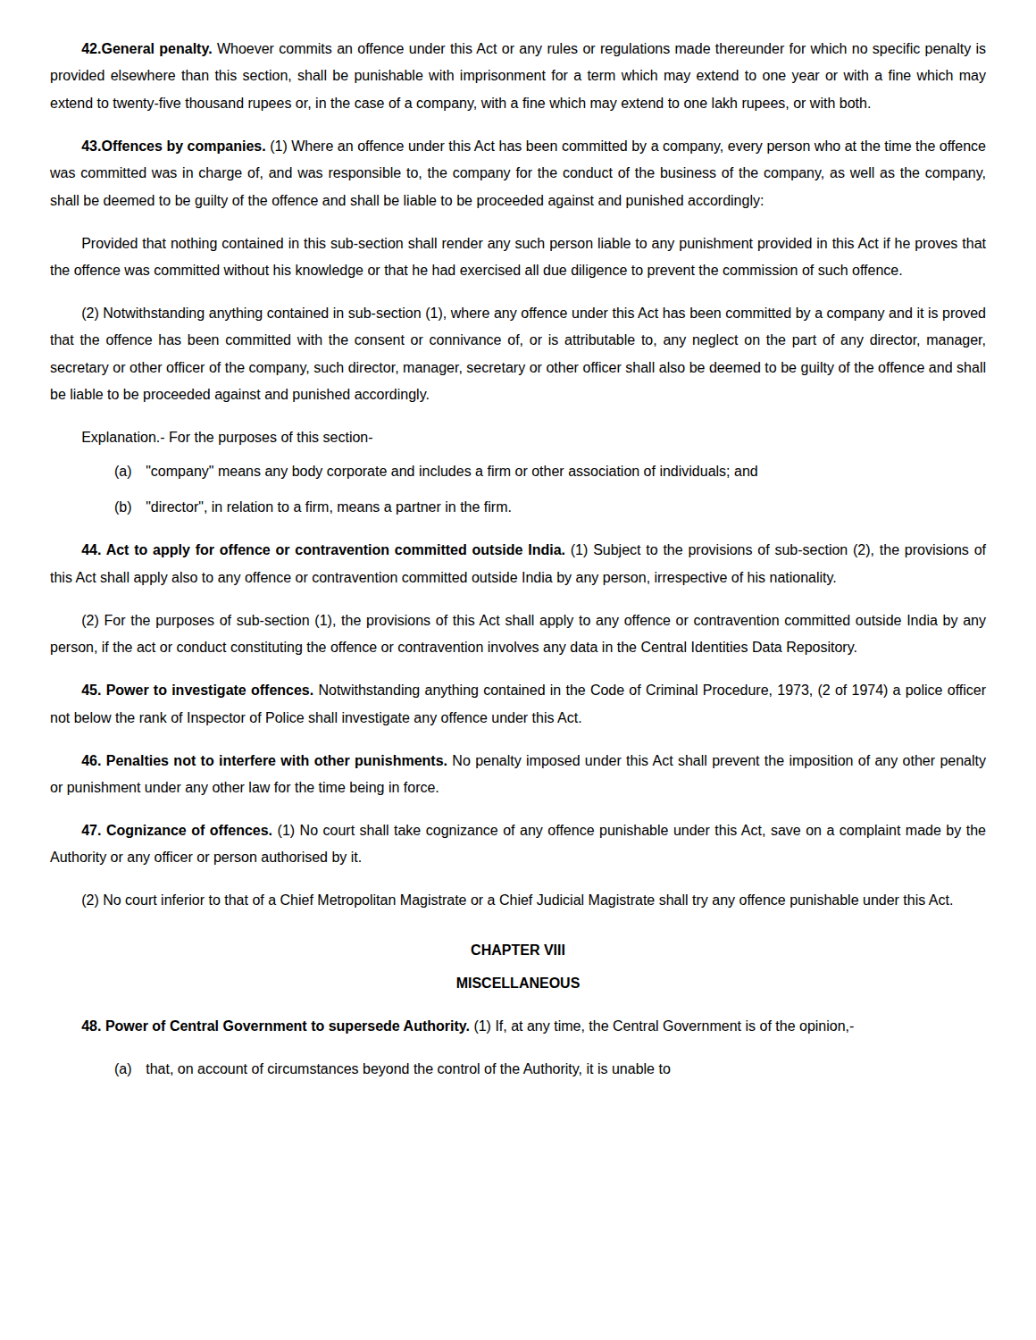42.General penalty. Whoever commits an offence under this Act or any rules or regulations made thereunder for which no specific penalty is provided elsewhere than this section, shall be punishable with imprisonment for a term which may extend to one year or with a fine which may extend to twenty-five thousand rupees or, in the case of a company, with a fine which may extend to one lakh rupees, or with both.
43.Offences by companies. (1) Where an offence under this Act has been committed by a company, every person who at the time the offence was committed was in charge of, and was responsible to, the company for the conduct of the business of the company, as well as the company, shall be deemed to be guilty of the offence and shall be liable to be proceeded against and punished accordingly:
Provided that nothing contained in this sub-section shall render any such person liable to any punishment provided in this Act if he proves that the offence was committed without his knowledge or that he had exercised all due diligence to prevent the commission of such offence.
(2) Notwithstanding anything contained in sub-section (1), where any offence under this Act has been committed by a company and it is proved that the offence has been committed with the consent or connivance of, or is attributable to, any neglect on the part of any director, manager, secretary or other officer of the company, such director, manager, secretary or other officer shall also be deemed to be guilty of the offence and shall be liable to be proceeded against and punished accordingly.
Explanation.- For the purposes of this section-
(a)"company" means any body corporate and includes a firm or other association of individuals; and
(b)"director", in relation to a firm, means a partner in the firm.
44. Act to apply for offence or contravention committed outside India. (1) Subject to the provisions of sub-section (2), the provisions of this Act shall apply also to any offence or contravention committed outside India by any person, irrespective of his nationality.
(2) For the purposes of sub-section (1), the provisions of this Act shall apply to any offence or contravention committed outside India by any person, if the act or conduct constituting the offence or contravention involves any data in the Central Identities Data Repository.
45. Power to investigate offences. Notwithstanding anything contained in the Code of Criminal Procedure, 1973, (2 of 1974) a police officer not below the rank of Inspector of Police shall investigate any offence under this Act.
46. Penalties not to interfere with other punishments. No penalty imposed under this Act shall prevent the imposition of any other penalty or punishment under any other law for the time being in force.
47. Cognizance of offences. (1) No court shall take cognizance of any offence punishable under this Act, save on a complaint made by the Authority or any officer or person authorised by it.
(2) No court inferior to that of a Chief Metropolitan Magistrate or a Chief Judicial Magistrate shall try any offence punishable under this Act.
CHAPTER VIII
MISCELLANEOUS
48. Power of Central Government to supersede Authority. (1) If, at any time, the Central Government is of the opinion,-
(a) that, on account of circumstances beyond the control of the Authority, it is unable to